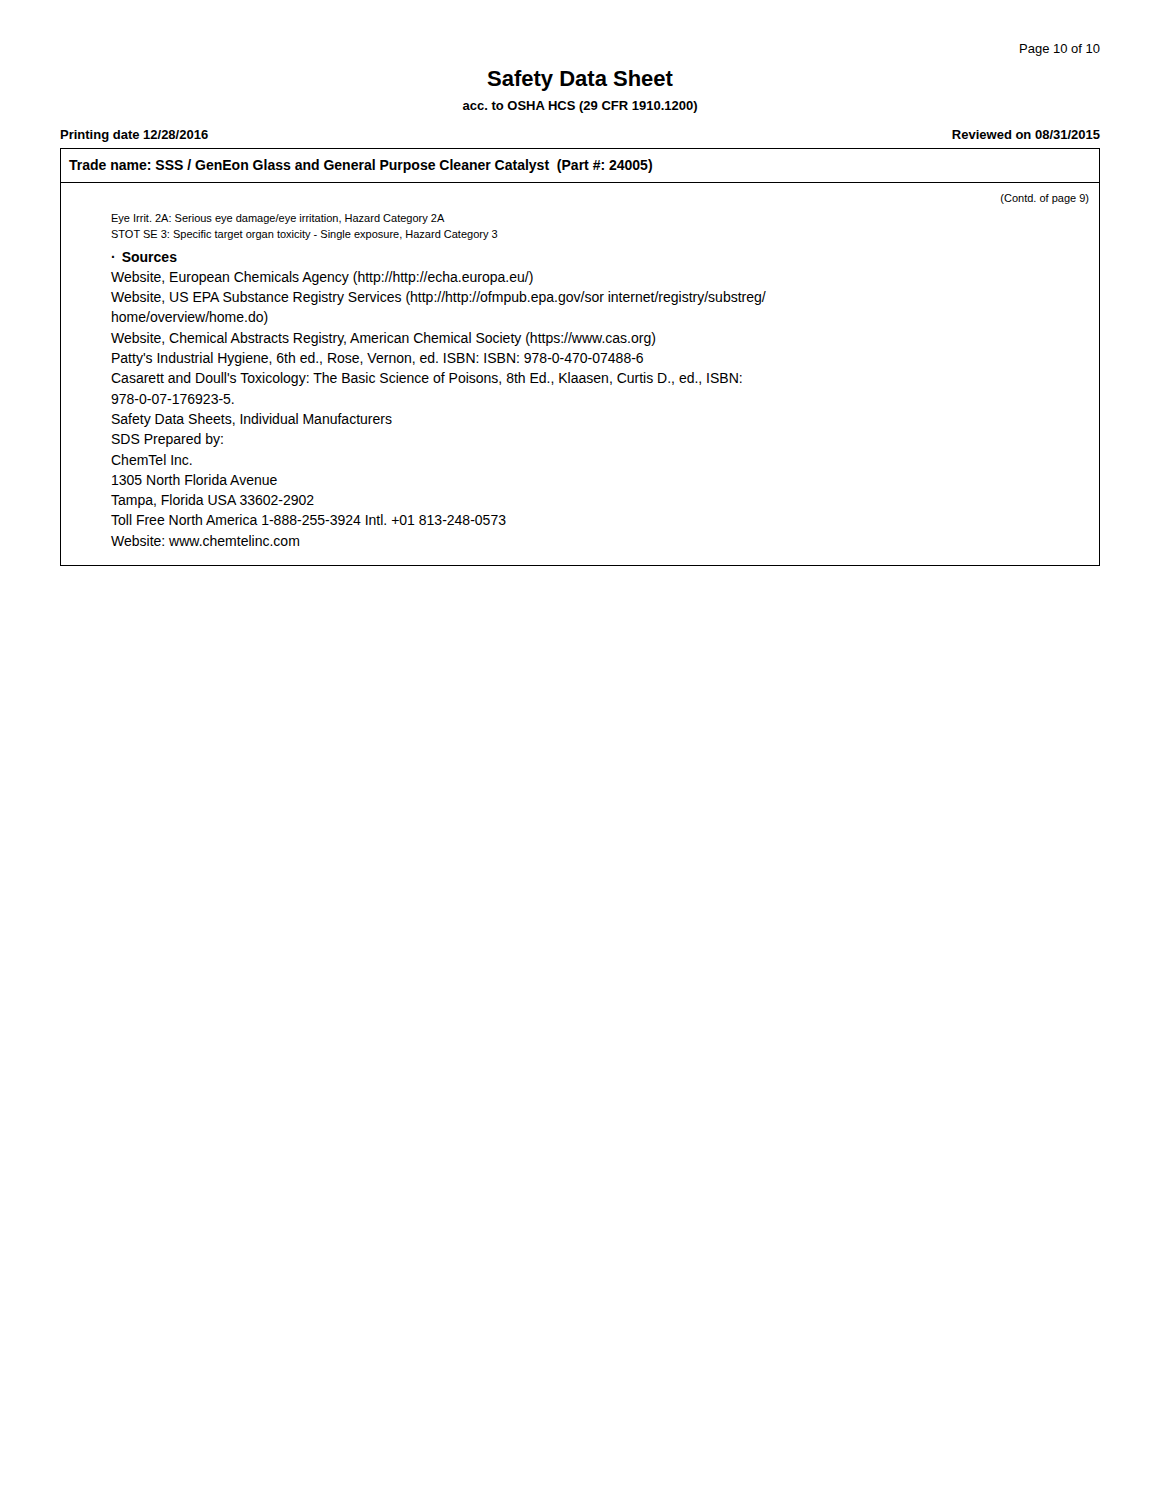Page 10 of 10
Safety Data Sheet
acc. to OSHA HCS (29 CFR 1910.1200)
Printing date 12/28/2016 Reviewed on 08/31/2015
Trade name: SSS / GenEon Glass and General Purpose Cleaner Catalyst (Part #: 24005)
(Contd. of page 9)
Eye Irrit. 2A: Serious eye damage/eye irritation, Hazard Category 2A
STOT SE 3: Specific target organ toxicity - Single exposure, Hazard Category 3
·Sources
Website, European Chemicals Agency (http://http://echa.europa.eu/)
Website, US EPA Substance Registry Services (http://http://ofmpub.epa.gov/sor internet/registry/substreg/
home/overview/home.do)
Website, Chemical Abstracts Registry, American Chemical Society (https://www.cas.org)
Patty's Industrial Hygiene, 6th ed., Rose, Vernon, ed. ISBN: ISBN: 978-0-470-07488-6
Casarett and Doull's Toxicology: The Basic Science of Poisons, 8th Ed., Klaasen, Curtis D., ed., ISBN:
978-0-07-176923-5.
Safety Data Sheets, Individual Manufacturers
SDS Prepared by:
ChemTel Inc.
1305 North Florida Avenue
Tampa, Florida USA 33602-2902
Toll Free North America 1-888-255-3924 Intl. +01 813-248-0573
Website: www.chemtelinc.com